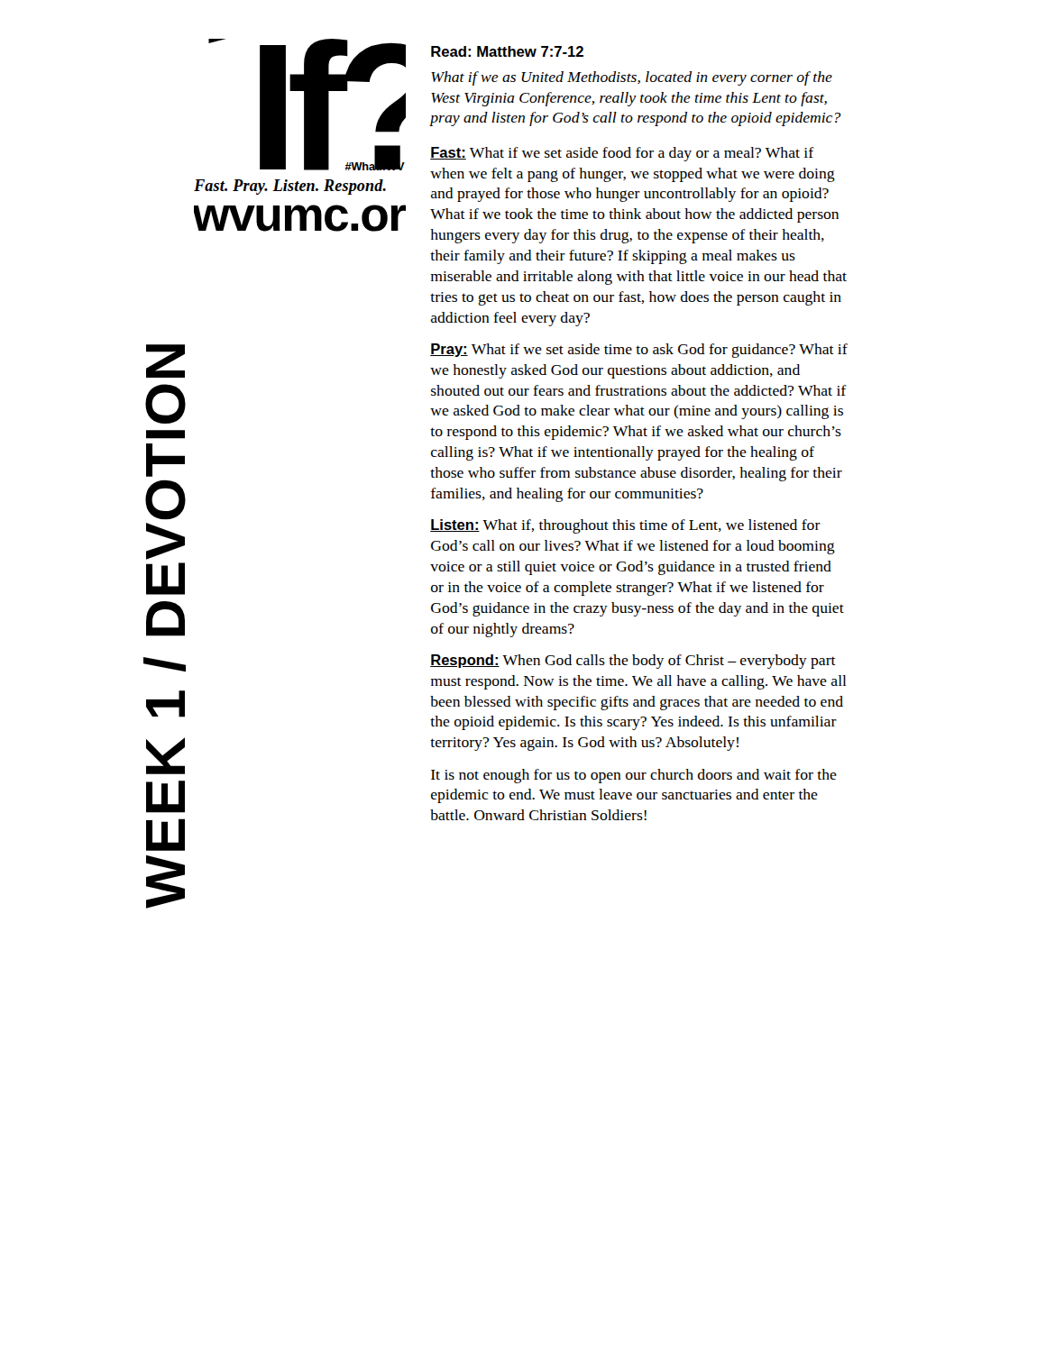What
If?
#WhatIfWV
Fast. Pray. Listen. Respond.
wvumc.org
WEEK 1 / DEVOTION
Read: Matthew 7:7-12
What if we as United Methodists, located in every corner of the West Virginia Conference, really took the time this Lent to fast, pray and listen for God’s call to respond to the opioid epidemic?
Fast: What if we set aside food for a day or a meal? What if when we felt a pang of hunger, we stopped what we were doing and prayed for those who hunger uncontrollably for an opioid? What if we took the time to think about how the addicted person hungers every day for this drug, to the expense of their health, their family and their future? If skipping a meal makes us miserable and irritable along with that little voice in our head that tries to get us to cheat on our fast, how does the person caught in addiction feel every day?
Pray: What if we set aside time to ask God for guidance? What if we honestly asked God our questions about addiction, and shouted out our fears and frustrations about the addicted? What if we asked God to make clear what our (mine and yours) calling is to respond to this epidemic? What if we asked what our church’s calling is? What if we intentionally prayed for the healing of those who suffer from substance abuse disorder, healing for their families, and healing for our communities?
Listen: What if, throughout this time of Lent, we listened for God’s call on our lives? What if we listened for a loud booming voice or a still quiet voice or God’s guidance in a trusted friend or in the voice of a complete stranger? What if we listened for God’s guidance in the crazy busy-ness of the day and in the quiet of our nightly dreams?
Respond: When God calls the body of Christ – everybody part must respond. Now is the time. We all have a calling. We have all been blessed with specific gifts and graces that are needed to end the opioid epidemic. Is this scary? Yes indeed. Is this unfamiliar territory? Yes again. Is God with us? Absolutely!
It is not enough for us to open our church doors and wait for the epidemic to end. We must leave our sanctuaries and enter the battle. Onward Christian Soldiers!